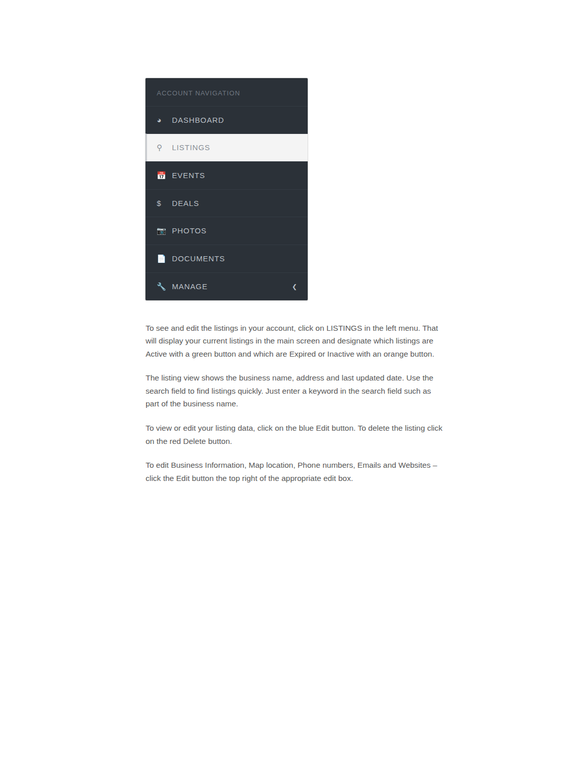Account Navigation
◕ Dashboard
⚲ Listings
📅 Events
$ Deals
📷 Photos
📄 Documents
🔧 Manage ❮
To see and edit the listings in your account, click on LISTINGS in the left menu. That will display your current listings in the main screen and designate which listings are Active with a green button and which are Expired or Inactive with an orange button.
The listing view shows the business name, address and last updated date. Use the search field to find listings quickly. Just enter a keyword in the search field such as part of the business name.
To view or edit your listing data, click on the blue Edit button. To delete the listing click on the red Delete button.
To edit Business Information, Map location, Phone numbers, Emails and Websites – click the Edit button the top right of the appropriate edit box.